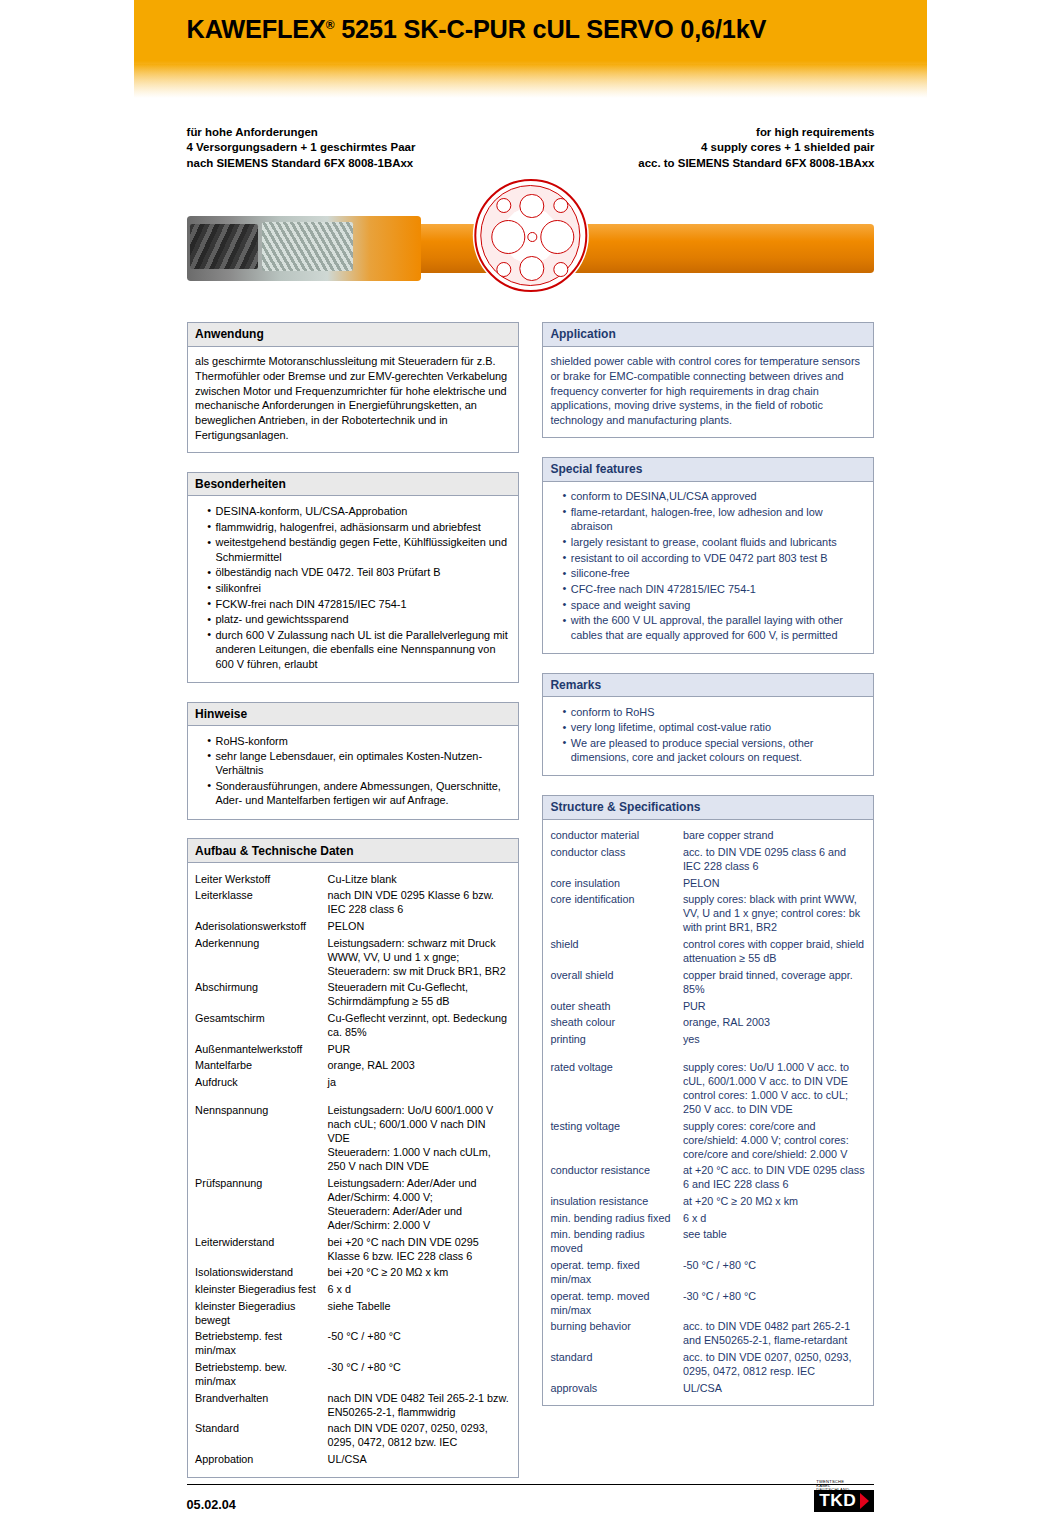KAWEFLEX® 5251 SK-C-PUR cUL SERVO 0,6/1kV
für hohe Anforderungen
4 Versorgungsadern + 1 geschirmtes Paar
nach SIEMENS Standard 6FX 8008-1BAxx
for high requirements
4 supply cores + 1 shielded pair
acc. to SIEMENS Standard 6FX 8008-1BAxx
Anwendung
als geschirmte Motoranschlussleitung mit Steueradern für z.B. Thermofühler oder Bremse und zur EMV-gerechten Verkabelung zwischen Motor und Frequenzumrichter für hohe elektrische und mechanische Anforderungen in Energieführungsketten, an beweglichen Antrieben, in der Robotertechnik und in Fertigungsanlagen.
Besonderheiten
DESINA-konform, UL/CSA-Approbation
flammwidrig, halogenfrei, adhäsionsarm und abriebfest
weitestgehend beständig gegen Fette, Kühlflüssigkeiten und Schmiermittel
ölbeständig nach VDE 0472. Teil 803 Prüfart B
silikonfrei
FCKW-frei nach DIN 472815/IEC 754-1
platz- und gewichtssparend
durch 600 V Zulassung nach UL ist die Parallelverlegung mit anderen Leitungen, die ebenfalls eine Nennspannung von 600 V führen, erlaubt
Hinweise
RoHS-konform
sehr lange Lebensdauer, ein optimales Kosten-Nutzen-Verhältnis
Sonderausführungen, andere Abmessungen, Querschnitte, Ader- und Mantelfarben fertigen wir auf Anfrage.
Aufbau & Technische Daten
| Leiter Werkstoff | Cu-Litze blank |
| Leiterklasse | nach DIN VDE 0295 Klasse 6 bzw. IEC 228 class 6 |
| Aderisolationswerkstoff | PELON |
| Aderkennung | Leistungsadern: schwarz mit Druck WWW, VV, U und 1 x gnge; Steueradern: sw mit Druck BR1, BR2 |
| Abschirmung | Steueradern mit Cu-Geflecht, Schirmdämpfung ≥ 55 dB |
| Gesamtschirm | Cu-Geflecht verzinnt, opt. Bedeckung ca. 85% |
| Außenmantelwerkstoff | PUR |
| Mantelfarbe | orange, RAL 2003 |
| Aufdruck | ja |
| Nennspannung | Leistungsadern: Uo/U 600/1.000 V nach cUL; 600/1.000 V nach DIN VDE Steueradern: 1.000 V nach cULm, 250 V nach DIN VDE |
| Prüfspannung | Leistungsadern: Ader/Ader und Ader/Schirm: 4.000 V; Steueradern: Ader/Ader und Ader/Schirm: 2.000 V |
| Leiterwiderstand | bei +20 °C nach DIN VDE 0295 Klasse 6 bzw. IEC 228 class 6 |
| Isolationswiderstand | bei +20 °C ≥ 20 MΩ x km |
| kleinster Biegeradius fest | 6 x d |
| kleinster Biegeradius bewegt | siehe Tabelle |
| Betriebstemp. fest min/max | -50 °C / +80 °C |
| Betriebstemp. bew. min/max | -30 °C / +80 °C |
| Brandverhalten | nach DIN VDE 0482 Teil 265-2-1 bzw. EN50265-2-1, flammwidrig |
| Standard | nach DIN VDE 0207, 0250, 0293, 0295, 0472, 0812 bzw. IEC |
| Approbation | UL/CSA |
Application
shielded power cable with control cores for temperature sensors or brake for EMC-compatible connecting between drives and frequency converter for high requirements in drag chain applications, moving drive systems, in the field of robotic technology and manufacturing plants.
Special features
conform to DESINA,UL/CSA approved
flame-retardant, halogen-free, low adhesion and low abraison
largely resistant to grease, coolant fluids and lubricants
resistant to oil according to VDE 0472 part 803 test B
silicone-free
CFC-free nach DIN 472815/IEC 754-1
space and weight saving
with the 600 V UL approval, the parallel laying with other cables that are equally approved for 600 V, is permitted
Remarks
conform to RoHS
very long lifetime, optimal cost-value ratio
We are pleased to produce special versions, other dimensions, core and jacket colours on request.
Structure & Specifications
| conductor material | bare copper strand |
| conductor class | acc. to DIN VDE 0295 class 6 and IEC 228 class 6 |
| core insulation | PELON |
| core identification | supply cores: black with print WWW, VV, U and 1 x gnye; control cores: bk with print BR1, BR2 |
| shield | control cores with copper braid, shield attenuation ≥ 55 dB |
| overall shield | copper braid tinned, coverage appr. 85% |
| outer sheath | PUR |
| sheath colour | orange, RAL 2003 |
| printing | yes |
| rated voltage | supply cores: Uo/U 1.000 V acc. to cUL, 600/1.000 V acc. to DIN VDE control cores: 1.000 V acc. to cUL; 250 V acc. to DIN VDE |
| testing voltage | supply cores: core/core and core/shield: 4.000 V; control cores: core/core and core/shield: 2.000 V |
| conductor resistance | at +20 °C acc. to DIN VDE 0295 class 6 and IEC 228 class 6 |
| insulation resistance | at +20 °C ≥ 20 MΩ x km |
| min. bending radius fixed | 6 x d |
| min. bending radius moved | see table |
| operat. temp. fixed min/max | -50 °C / +80 °C |
| operat. temp. moved min/max | -30 °C / +80 °C |
| burning behavior | acc. to DIN VDE 0482 part 265-2-1 and EN50265-2-1, flame-retardant |
| standard | acc. to DIN VDE 0207, 0250, 0293, 0295, 0472, 0812 resp. IEC |
| approvals | UL/CSA |
05.02.04
TWENTSCHE
KABEL
DEUTSCHLAND TKD